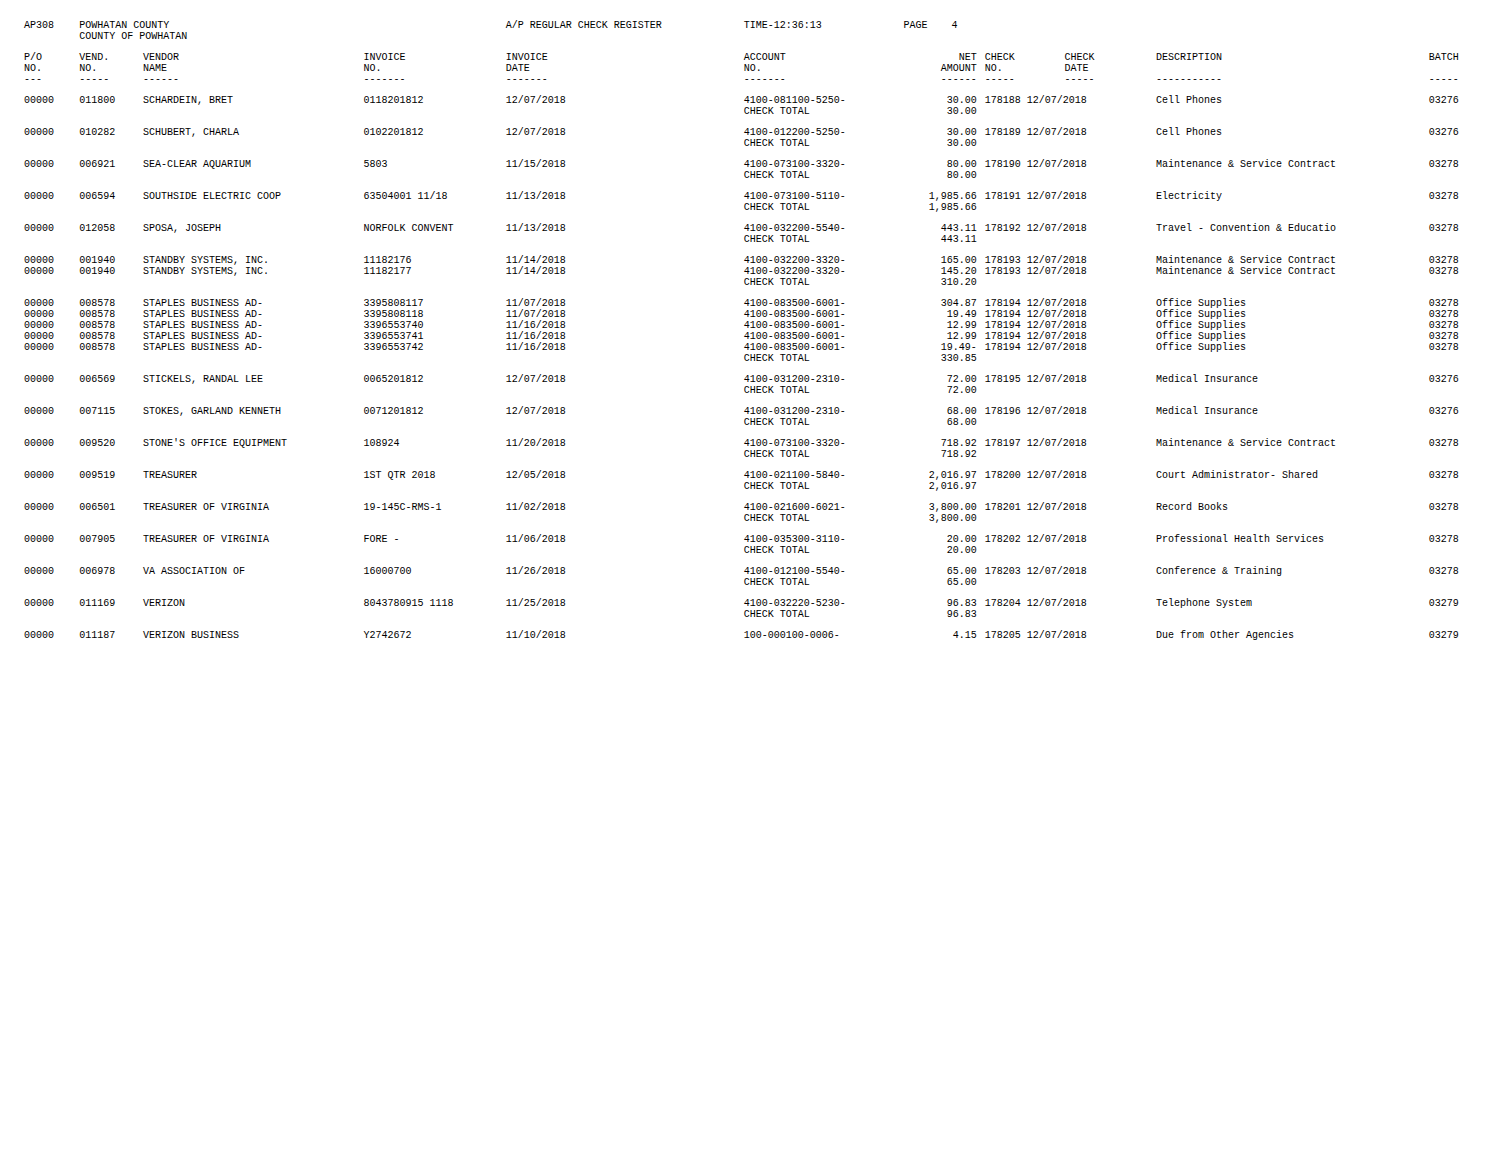| AP308 | POWHATAN COUNTY | A/P REGULAR CHECK REGISTER | TIME-12:36:13 | PAGE 4 | |
| | COUNTY OF POWHATAN | | | | |
| P/O | VEND. | VENDOR | INVOICE | INVOICE | ACCOUNT | NET | CHECK | CHECK | | DESCRIPTION | BATCH |
| NO. | NO. | NAME | NO. | DATE | NO. | AMOUNT | NO. | DATE | | | |
| --- | ----- | ------ | ------- | ------- | ------- | ------ | ----- | ----- | | ----------- | ----- |
| 00000 | 011800 | SCHARDEIN, BRET | 0118201812 | 12/07/2018 | 4100-081100-5250- | 30.00 | 178188 12/07/2018 | | Cell Phones | 03276 |
| | CHECK TOTAL | 30.00 | |
| 00000 | 010282 | SCHUBERT, CHARLA | 0102201812 | 12/07/2018 | 4100-012200-5250- | 30.00 | 178189 12/07/2018 | | Cell Phones | 03276 |
| | CHECK TOTAL | 30.00 | |
| 00000 | 006921 | SEA-CLEAR AQUARIUM | 5803 | 11/15/2018 | 4100-073100-3320- | 80.00 | 178190 12/07/2018 | | Maintenance & Service Contract | 03278 |
| | CHECK TOTAL | 80.00 | |
| 00000 | 006594 | SOUTHSIDE ELECTRIC COOP | 63504001 11/18 | 11/13/2018 | 4100-073100-5110- | 1,985.66 | 178191 12/07/2018 | | Electricity | 03278 |
| | CHECK TOTAL | 1,985.66 | |
| 00000 | 012058 | SPOSA, JOSEPH | NORFOLK CONVENT | 11/13/2018 | 4100-032200-5540- | 443.11 | 178192 12/07/2018 | | Travel - Convention & Educatio | 03278 |
| | CHECK TOTAL | 443.11 | |
| 00000 | 001940 | STANDBY SYSTEMS, INC. | 11182176 | 11/14/2018 | 4100-032200-3320- | 165.00 | 178193 12/07/2018 | | Maintenance & Service Contract | 03278 |
| 00000 | 001940 | STANDBY SYSTEMS, INC. | 11182177 | 11/14/2018 | 4100-032200-3320- | 145.20 | 178193 12/07/2018 | | Maintenance & Service Contract | 03278 |
| | CHECK TOTAL | 310.20 | |
| 00000 | 008578 | STAPLES BUSINESS AD- | 3395808117 | 11/07/2018 | 4100-083500-6001- | 304.87 | 178194 12/07/2018 | | Office Supplies | 03278 |
| 00000 | 008578 | STAPLES BUSINESS AD- | 3395808118 | 11/07/2018 | 4100-083500-6001- | 19.49 | 178194 12/07/2018 | | Office Supplies | 03278 |
| 00000 | 008578 | STAPLES BUSINESS AD- | 3396553740 | 11/16/2018 | 4100-083500-6001- | 12.99 | 178194 12/07/2018 | | Office Supplies | 03278 |
| 00000 | 008578 | STAPLES BUSINESS AD- | 3396553741 | 11/16/2018 | 4100-083500-6001- | 12.99 | 178194 12/07/2018 | | Office Supplies | 03278 |
| 00000 | 008578 | STAPLES BUSINESS AD- | 3396553742 | 11/16/2018 | 4100-083500-6001- | 19.49- | 178194 12/07/2018 | | Office Supplies | 03278 |
| | CHECK TOTAL | 330.85 | |
| 00000 | 006569 | STICKELS, RANDAL LEE | 0065201812 | 12/07/2018 | 4100-031200-2310- | 72.00 | 178195 12/07/2018 | | Medical Insurance | 03276 |
| | CHECK TOTAL | 72.00 | |
| 00000 | 007115 | STOKES, GARLAND KENNETH | 0071201812 | 12/07/2018 | 4100-031200-2310- | 68.00 | 178196 12/07/2018 | | Medical Insurance | 03276 |
| | CHECK TOTAL | 68.00 | |
| 00000 | 009520 | STONE'S OFFICE EQUIPMENT | 108924 | 11/20/2018 | 4100-073100-3320- | 718.92 | 178197 12/07/2018 | | Maintenance & Service Contract | 03278 |
| | CHECK TOTAL | 718.92 | |
| 00000 | 009519 | TREASURER | 1ST QTR 2018 | 12/05/2018 | 4100-021100-5840- | 2,016.97 | 178200 12/07/2018 | | Court Administrator- Shared | 03278 |
| | CHECK TOTAL | 2,016.97 | |
| 00000 | 006501 | TREASURER OF VIRGINIA | 19-145C-RMS-1 | 11/02/2018 | 4100-021600-6021- | 3,800.00 | 178201 12/07/2018 | | Record Books | 03278 |
| | CHECK TOTAL | 3,800.00 | |
| 00000 | 007905 | TREASURER OF VIRGINIA | FORE - | 11/06/2018 | 4100-035300-3110- | 20.00 | 178202 12/07/2018 | | Professional Health Services | 03278 |
| | CHECK TOTAL | 20.00 | |
| 00000 | 006978 | VA ASSOCIATION OF | 16000700 | 11/26/2018 | 4100-012100-5540- | 65.00 | 178203 12/07/2018 | | Conference & Training | 03278 |
| | CHECK TOTAL | 65.00 | |
| 00000 | 011169 | VERIZON | 8043780915 1118 | 11/25/2018 | 4100-032220-5230- | 96.83 | 178204 12/07/2018 | | Telephone System | 03279 |
| | CHECK TOTAL | 96.83 | |
| 00000 | 011187 | VERIZON BUSINESS | Y2742672 | 11/10/2018 | 100-000100-0006- | 4.15 | 178205 12/07/2018 | | Due from Other Agencies | 03279 |